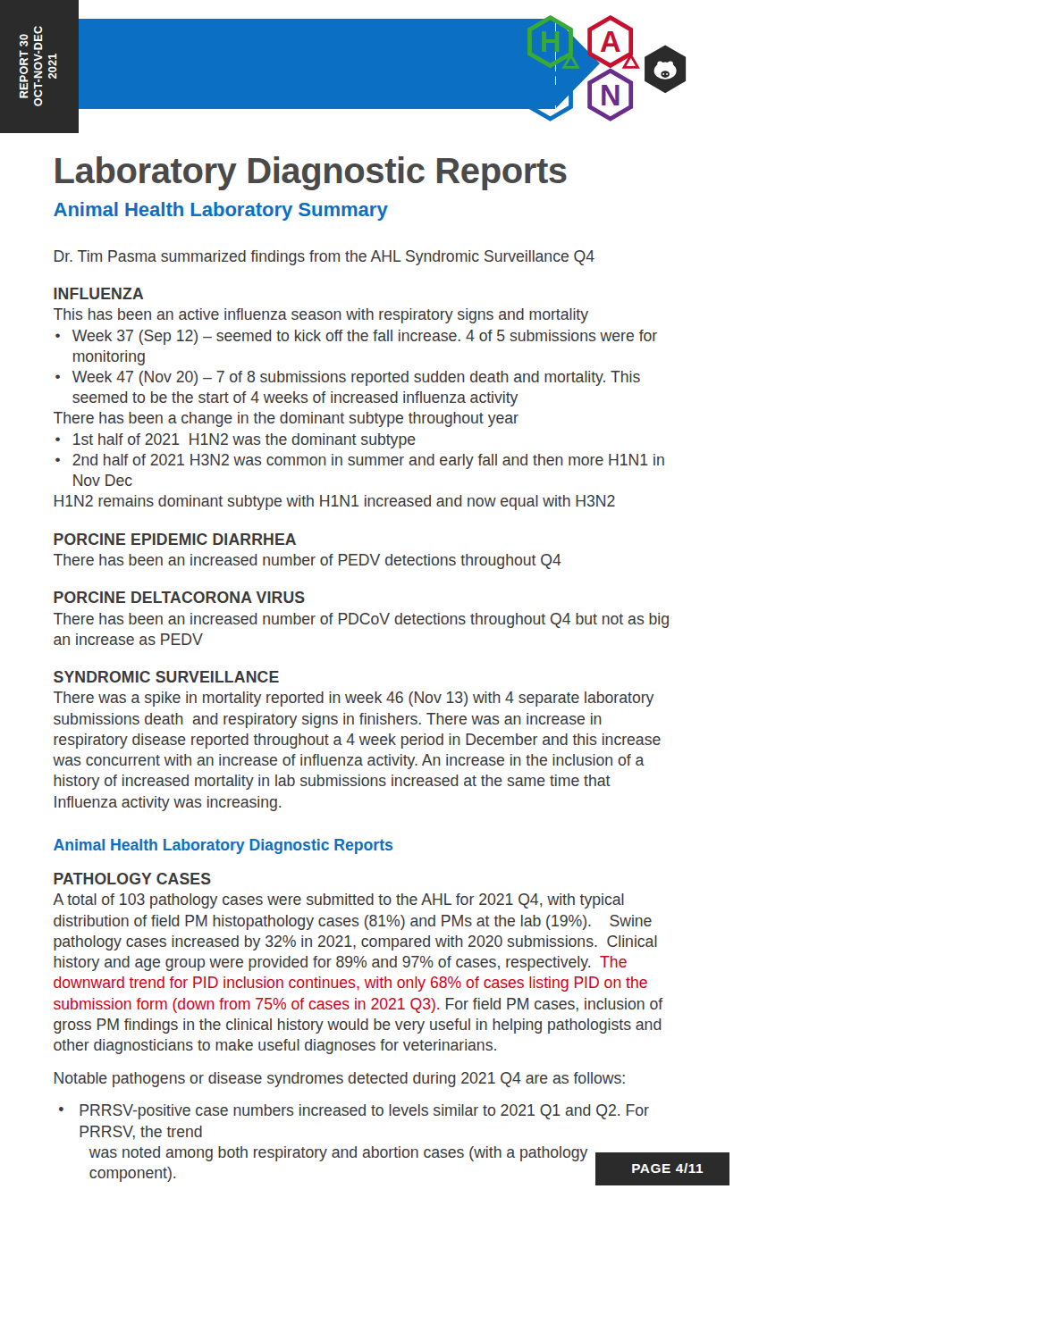REPORT 30
OCT-NOV-DEC
2021
H A H N
Laboratory Diagnostic Reports
Animal Health Laboratory Summary
Dr. Tim Pasma summarized findings from the AHL Syndromic Surveillance Q4
INFLUENZA
This has been an active influenza season with respiratory signs and mortality
Week 37 (Sep 12) – seemed to kick off the fall increase. 4 of 5 submissions were for monitoring
Week 47 (Nov 20) – 7 of 8 submissions reported sudden death and mortality. This seemed to be the start of 4 weeks of increased influenza activity
There has been a change in the dominant subtype throughout year
1st half of 2021 H1N2 was the dominant subtype
2nd half of 2021 H3N2 was common in summer and early fall and then more H1N1 in Nov Dec
H1N2 remains dominant subtype with H1N1 increased and now equal with H3N2
PORCINE EPIDEMIC DIARRHEA
There has been an increased number of PEDV detections throughout Q4
PORCINE DELTACORONA VIRUS
There has been an increased number of PDCoV detections throughout Q4 but not as big an increase as PEDV
SYNDROMIC SURVEILLANCE
There was a spike in mortality reported in week 46 (Nov 13) with 4 separate laboratory submissions death and respiratory signs in finishers. There was an increase in respiratory disease reported throughout a 4 week period in December and this increase was concurrent with an increase of influenza activity. An increase in the inclusion of a history of increased mortality in lab submissions increased at the same time that Influenza activity was increasing.
Animal Health Laboratory Diagnostic Reports
PATHOLOGY CASES
A total of 103 pathology cases were submitted to the AHL for 2021 Q4, with typical distribution of field PM histopathology cases (81%) and PMs at the lab (19%). Swine pathology cases increased by 32% in 2021, compared with 2020 submissions. Clinical history and age group were provided for 89% and 97% of cases, respectively. The downward trend for PID inclusion continues, with only 68% of cases listing PID on the submission form (down from 75% of cases in 2021 Q3). For field PM cases, inclusion of gross PM findings in the clinical history would be very useful in helping pathologists and other diagnosticians to make useful diagnoses for veterinarians.
Notable pathogens or disease syndromes detected during 2021 Q4 are as follows:
PRRSV-positive case numbers increased to levels similar to 2021 Q1 and Q2. For PRRSV, the trend was noted among both respiratory and abortion cases (with a pathology component).
PAGE 4/11